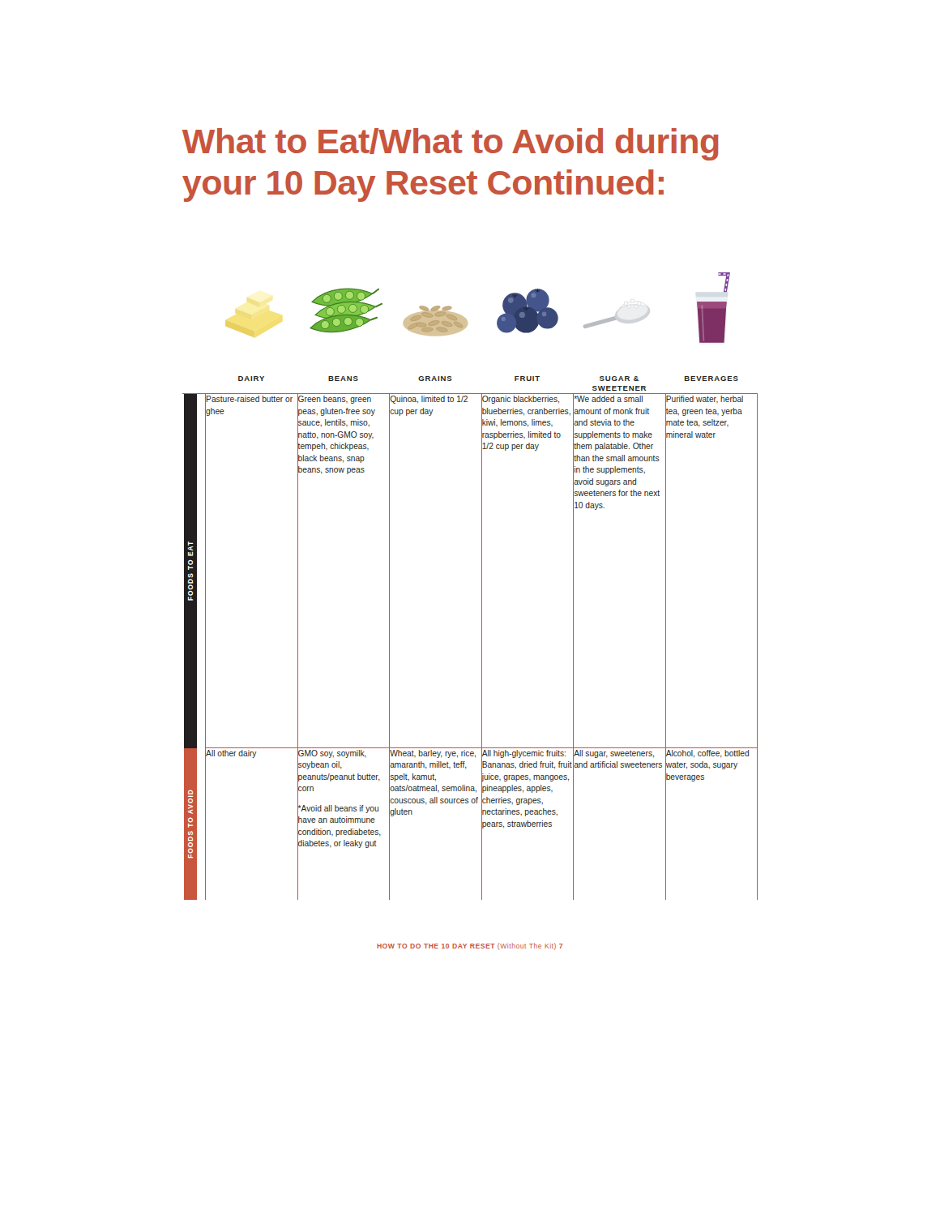What to Eat/What to Avoid during your 10 Day Reset Continued:
| | Butter | Green peas | Grains | Blueberries | Sugar | Smoothie |
| | Dairy | Beans | Grains | Fruit | Sugar & Sweetener | Beverages |
| Foods to Eat | Pasture-raised butter or ghee | Green beans, green peas, gluten-free soy sauce, lentils, miso, natto, non-GMO soy, tempeh, chickpeas, black beans, snap beans, snow peas | Quinoa, limited to 1/2 cup per day | Organic blackberries, blueberries, cranberries, kiwi, lemons, limes, raspberries, limited to 1/2 cup per day | *We added a small amount of monk fruit and stevia to the supplements to make them palatable. Other than the small amounts in the supplements, avoid sugars and sweeteners for the next 10 days. | Purified water, herbal tea, green tea, yerba mate tea, seltzer, mineral water |
| Foods to Avoid | All other dairy | GMO soy, soymilk, soybean oil, peanuts/peanut butter, corn *Avoid all beans if you have an autoimmune condition, prediabetes, diabetes, or leaky gut | Wheat, barley, rye, rice, amaranth, millet, teff, spelt, kamut, oats/oatmeal, semolina, couscous, all sources of gluten | All high-glycemic fruits: Bananas, dried fruit, fruit juice, grapes, mangoes, pineapples, apples, cherries, grapes, nectarines, peaches, pears, strawberries | All sugar, sweeteners, and artificial sweeteners | Alcohol, coffee, bottled water, soda, sugary beverages |
HOW TO DO THE 10 DAY RESET (Without The Kit) 7